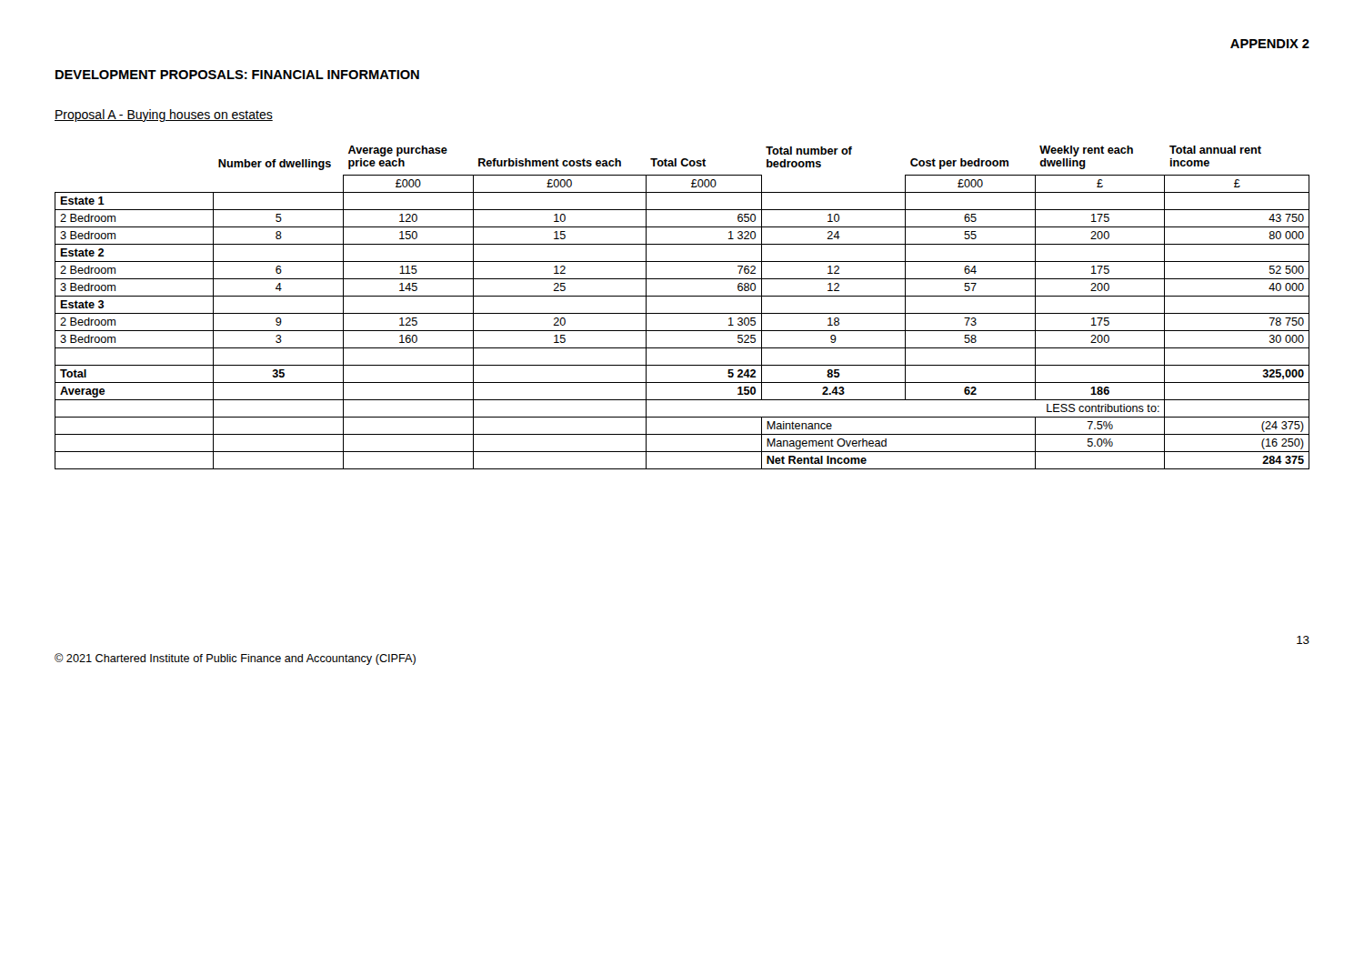APPENDIX 2
Development Proposals: Financial Information
Proposal A - Buying houses on estates
| | Number of dwellings | Average purchase price each | Refurbishment costs each | Total Cost | Total number of bedrooms | Cost per bedroom | Weekly rent each dwelling | Total annual rent income |
| --- | --- | --- | --- | --- | --- | --- | --- | --- |
| | | £000 | £000 | £000 | | £000 | £ | £ |
| Estate 1 | | | | | | | | |
| 2 Bedroom | 5 | 120 | 10 | 650 | 10 | 65 | 175 | 43 750 |
| 3 Bedroom | 8 | 150 | 15 | 1 320 | 24 | 55 | 200 | 80 000 |
| Estate 2 | | | | | | | | |
| 2 Bedroom | 6 | 115 | 12 | 762 | 12 | 64 | 175 | 52 500 |
| 3 Bedroom | 4 | 145 | 25 | 680 | 12 | 57 | 200 | 40 000 |
| Estate 3 | | | | | | | | |
| 2 Bedroom | 9 | 125 | 20 | 1 305 | 18 | 73 | 175 | 78 750 |
| 3 Bedroom | 3 | 160 | 15 | 525 | 9 | 58 | 200 | 30 000 |
| Total | 35 | | | 5 242 | 85 | | | 325,000 |
| Average | | | | 150 | 2.43 | 62 | 186 | |
| | | | | LESS contributions to: | |
| | | | | | Maintenance | 7.5% | (24 375) |
| | | | | | Management Overhead | 5.0% | (16 250) |
| | | | | | Net Rental Income | | 284 375 |
13
© 2021 Chartered Institute of Public Finance and Accountancy (CIPFA)